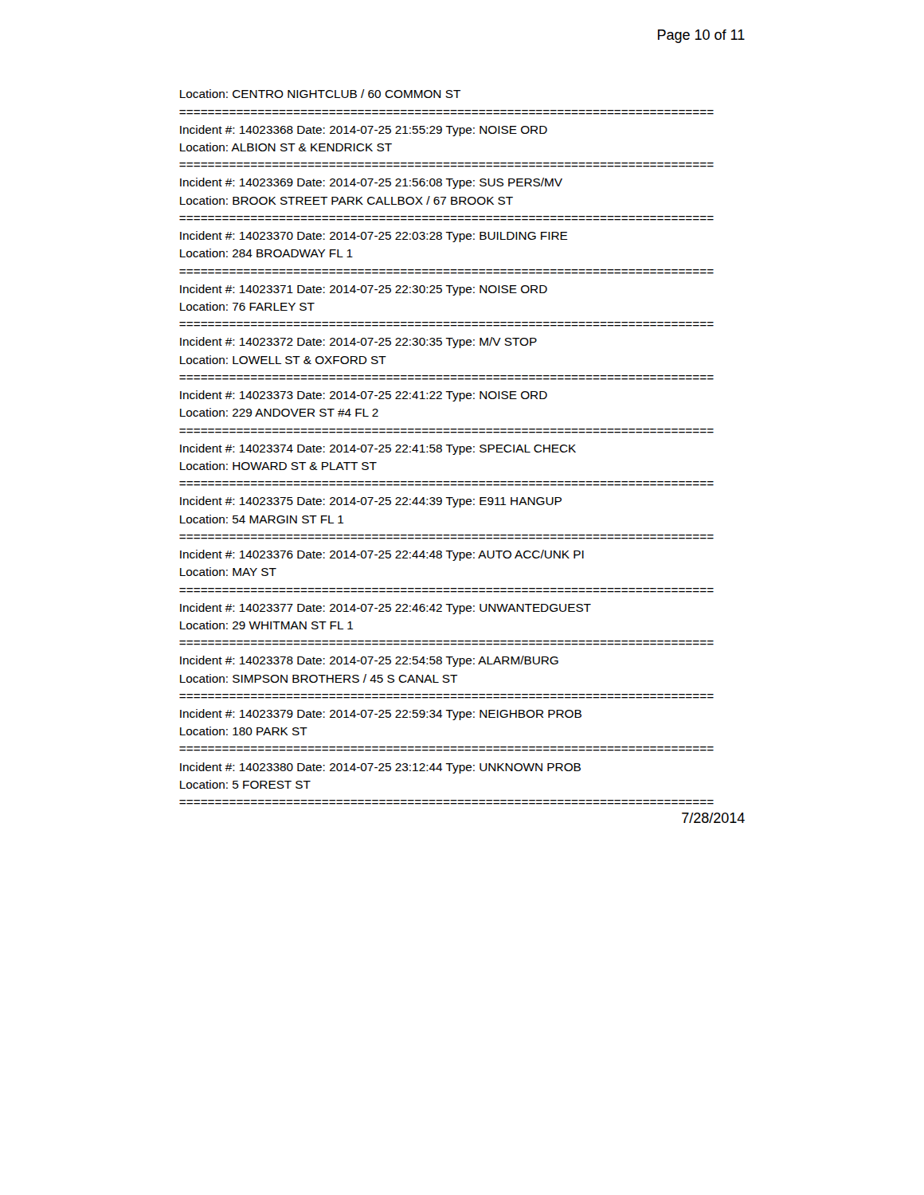Page 10 of 11
Location: CENTRO NIGHTCLUB / 60 COMMON ST
===========================================================================
Incident #: 14023368 Date: 2014-07-25 21:55:29 Type: NOISE ORD
Location: ALBION ST & KENDRICK ST
===========================================================================
Incident #: 14023369 Date: 2014-07-25 21:56:08 Type: SUS PERS/MV
Location: BROOK STREET PARK CALLBOX / 67 BROOK ST
===========================================================================
Incident #: 14023370 Date: 2014-07-25 22:03:28 Type: BUILDING FIRE
Location: 284 BROADWAY FL 1
===========================================================================
Incident #: 14023371 Date: 2014-07-25 22:30:25 Type: NOISE ORD
Location: 76 FARLEY ST
===========================================================================
Incident #: 14023372 Date: 2014-07-25 22:30:35 Type: M/V STOP
Location: LOWELL ST & OXFORD ST
===========================================================================
Incident #: 14023373 Date: 2014-07-25 22:41:22 Type: NOISE ORD
Location: 229 ANDOVER ST #4 FL 2
===========================================================================
Incident #: 14023374 Date: 2014-07-25 22:41:58 Type: SPECIAL CHECK
Location: HOWARD ST & PLATT ST
===========================================================================
Incident #: 14023375 Date: 2014-07-25 22:44:39 Type: E911 HANGUP
Location: 54 MARGIN ST FL 1
===========================================================================
Incident #: 14023376 Date: 2014-07-25 22:44:48 Type: AUTO ACC/UNK PI
Location: MAY ST
===========================================================================
Incident #: 14023377 Date: 2014-07-25 22:46:42 Type: UNWANTEDGUEST
Location: 29 WHITMAN ST FL 1
===========================================================================
Incident #: 14023378 Date: 2014-07-25 22:54:58 Type: ALARM/BURG
Location: SIMPSON BROTHERS / 45 S CANAL ST
===========================================================================
Incident #: 14023379 Date: 2014-07-25 22:59:34 Type: NEIGHBOR PROB
Location: 180 PARK ST
===========================================================================
Incident #: 14023380 Date: 2014-07-25 23:12:44 Type: UNKNOWN PROB
Location: 5 FOREST ST
===========================================================================
7/28/2014